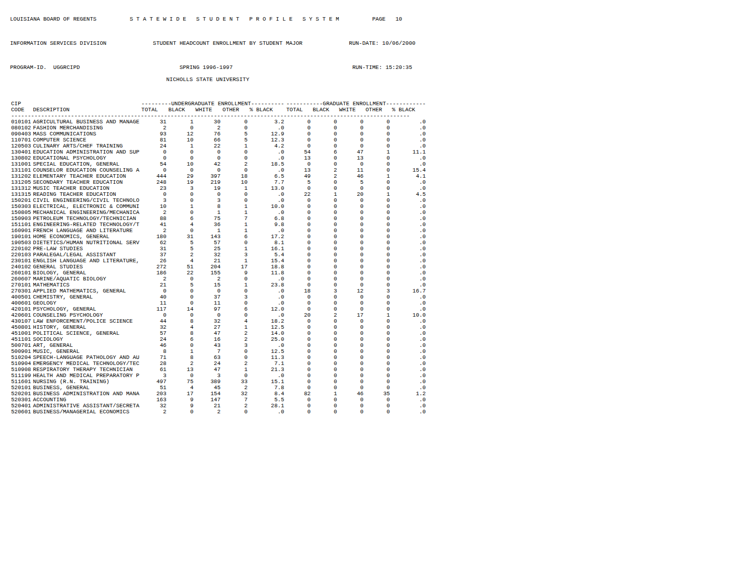LOUISIANA BOARD OF REGENTS S T A T E W I D E S T U D E N T P R O F I L E S Y S T E M PAGE 10
INFORMATION SERVICES DIVISION STUDENT HEADCOUNT ENROLLMENT BY STUDENT MAJOR RUN-DATE: 10/06/2000
PROGRAM-ID. UGGRCIPD SPRING 1996-1997 RUN-TIME: 15:20:35
NICHOLLS STATE UNIVERSITY
| CIP | | ---------UNDERGRADUATE ENROLLMENT---------- | -----------GRADUATE ENROLLMENT------------ |
| --- | --- | --- | --- |
| CODE | DESCRIPTION | TOTAL | BLACK | WHITE | OTHER | % BLACK | TOTAL | BLACK | WHITE | OTHER | % BLACK |
| ------------------------------------------------------------------------------------------------------------------------ |
| 010101 | AGRICULTURAL BUSINESS AND MANAGE | 31 | 1 | 30 | 0 | 3.2 | 0 | 0 | 0 | 0 | .0 |
| 080102 | FASHION MERCHANDISING | 2 | 0 | 2 | 0 | .0 | 0 | 0 | 0 | 0 | .0 |
| 090403 | MASS COMMUNICATIONS | 93 | 12 | 76 | 5 | 12.9 | 0 | 0 | 0 | 0 | .0 |
| 110701 | COMPUTER SCIENCE | 81 | 10 | 66 | 5 | 12.3 | 0 | 0 | 0 | 0 | .0 |
| 120503 | CULINARY ARTS/CHEF TRAINING | 24 | 1 | 22 | 1 | 4.2 | 0 | 0 | 0 | 0 | .0 |
| 130401 | EDUCATION ADMINISTRATION AND SUP | 0 | 0 | 0 | 0 | .0 | 54 | 6 | 47 | 1 | 11.1 |
| 130802 | EDUCATIONAL PSYCHOLOGY | 0 | 0 | 0 | 0 | .0 | 13 | 0 | 13 | 0 | .0 |
| 131001 | SPECIAL EDUCATION, GENERAL | 54 | 10 | 42 | 2 | 18.5 | 0 | 0 | 0 | 0 | .0 |
| 131101 | COUNSELOR EDUCATION COUNSELING A | 0 | 0 | 0 | 0 | .0 | 13 | 2 | 11 | 0 | 15.4 |
| 131202 | ELEMENTARY TEACHER EDUCATION | 444 | 29 | 397 | 18 | 6.5 | 49 | 2 | 46 | 1 | 4.1 |
| 131205 | SECONDARY TEACHER EDUCATION | 248 | 19 | 219 | 10 | 7.7 | 5 | 0 | 5 | 0 | .0 |
| 131312 | MUSIC TEACHER EDUCATION | 23 | 3 | 19 | 1 | 13.0 | 0 | 0 | 0 | 0 | .0 |
| 131315 | READING TEACHER EDUCATION | 0 | 0 | 0 | 0 | .0 | 22 | 1 | 20 | 1 | 4.5 |
| 150201 | CIVIL ENGINEERING/CIVIL TECHNOLO | 3 | 0 | 3 | 0 | .0 | 0 | 0 | 0 | 0 | .0 |
| 150303 | ELECTRICAL, ELECTRONIC & COMMUNI | 10 | 1 | 8 | 1 | 10.0 | 0 | 0 | 0 | 0 | .0 |
| 150805 | MECHANICAL ENGINEERING/MECHANICA | 2 | 0 | 1 | 1 | .0 | 0 | 0 | 0 | 0 | .0 |
| 150903 | PETROLEUM TECHNOLOGY/TECHNICIAN | 88 | 6 | 75 | 7 | 6.8 | 0 | 0 | 0 | 0 | .0 |
| 151101 | ENGINEERING-RELATED TECHNOLOGY/T | 41 | 4 | 36 | 1 | 9.8 | 0 | 0 | 0 | 0 | .0 |
| 160901 | FRENCH LANGUAGE AND LITERATURE | 2 | 0 | 1 | 1 | .0 | 0 | 0 | 0 | 0 | .0 |
| 190101 | HOME ECONOMICS, GENERAL | 180 | 31 | 143 | 6 | 17.2 | 0 | 0 | 0 | 0 | .0 |
| 190503 | DIETETICS/HUMAN NUTRITIONAL SERV | 62 | 5 | 57 | 0 | 8.1 | 0 | 0 | 0 | 0 | .0 |
| 220102 | PRE-LAW STUDIES | 31 | 5 | 25 | 1 | 16.1 | 0 | 0 | 0 | 0 | .0 |
| 220103 | PARALEGAL/LEGAL ASSISTANT | 37 | 2 | 32 | 3 | 5.4 | 0 | 0 | 0 | 0 | .0 |
| 230101 | ENGLISH LANGUAGE AND LITERATURE, | 26 | 4 | 21 | 1 | 15.4 | 0 | 0 | 0 | 0 | .0 |
| 240102 | GENERAL STUDIES | 272 | 51 | 204 | 17 | 18.8 | 0 | 0 | 0 | 0 | .0 |
| 260101 | BIOLOGY, GENERAL | 186 | 22 | 155 | 9 | 11.8 | 0 | 0 | 0 | 0 | .0 |
| 260607 | MARINE/AQUATIC BIOLOGY | 2 | 0 | 2 | 0 | .0 | 0 | 0 | 0 | 0 | .0 |
| 270101 | MATHEMATICS | 21 | 5 | 15 | 1 | 23.8 | 0 | 0 | 0 | 0 | .0 |
| 270301 | APPLIED MATHEMATICS, GENERAL | 0 | 0 | 0 | 0 | .0 | 18 | 3 | 12 | 3 | 16.7 |
| 400501 | CHEMISTRY, GENERAL | 40 | 0 | 37 | 3 | .0 | 0 | 0 | 0 | 0 | .0 |
| 400601 | GEOLOGY | 11 | 0 | 11 | 0 | .0 | 0 | 0 | 0 | 0 | .0 |
| 420101 | PSYCHOLOGY, GENERAL | 117 | 14 | 97 | 6 | 12.0 | 0 | 0 | 0 | 0 | .0 |
| 420601 | COUNSELING PSYCHOLOGY | 0 | 0 | 0 | 0 | .0 | 20 | 2 | 17 | 1 | 10.0 |
| 430107 | LAW ENFORCEMENT/POLICE SCIENCE | 44 | 8 | 32 | 4 | 18.2 | 0 | 0 | 0 | 0 | .0 |
| 450801 | HISTORY, GENERAL | 32 | 4 | 27 | 1 | 12.5 | 0 | 0 | 0 | 0 | .0 |
| 451001 | POLITICAL SCIENCE, GENERAL | 57 | 8 | 47 | 2 | 14.0 | 0 | 0 | 0 | 0 | .0 |
| 451101 | SOCIOLOGY | 24 | 6 | 16 | 2 | 25.0 | 0 | 0 | 0 | 0 | .0 |
| 500701 | ART, GENERAL | 46 | 0 | 43 | 3 | .0 | 0 | 0 | 0 | 0 | .0 |
| 500901 | MUSIC, GENERAL | 8 | 1 | 7 | 0 | 12.5 | 0 | 0 | 0 | 0 | .0 |
| 510204 | SPEECH-LANGUAGE PATHOLOGY AND AU | 71 | 8 | 63 | 0 | 11.3 | 0 | 0 | 0 | 0 | .0 |
| 510904 | EMERGENCY MEDICAL TECHNOLOGY/TEC | 28 | 2 | 24 | 2 | 7.1 | 0 | 0 | 0 | 0 | .0 |
| 510908 | RESPIRATORY THERAPY TECHNICIAN | 61 | 13 | 47 | 1 | 21.3 | 0 | 0 | 0 | 0 | .0 |
| 511199 | HEALTH AND MEDICAL PREPARATORY P | 3 | 0 | 3 | 0 | .0 | 0 | 0 | 0 | 0 | .0 |
| 511601 | NURSING (R.N. TRAINING) | 497 | 75 | 389 | 33 | 15.1 | 0 | 0 | 0 | 0 | .0 |
| 520101 | BUSINESS, GENERAL | 51 | 4 | 45 | 2 | 7.8 | 0 | 0 | 0 | 0 | .0 |
| 520201 | BUSINESS ADMINISTRATION AND MANA | 203 | 17 | 154 | 32 | 8.4 | 82 | 1 | 46 | 35 | 1.2 |
| 520301 | ACCOUNTING | 163 | 9 | 147 | 7 | 5.5 | 0 | 0 | 0 | 0 | .0 |
| 520401 | ADMINISTRATIVE ASSISTANT/SECRETA | 32 | 9 | 21 | 2 | 28.1 | 0 | 0 | 0 | 0 | .0 |
| 520601 | BUSINESS/MANAGERIAL ECONOMICS | 2 | 0 | 2 | 0 | .0 | 0 | 0 | 0 | 0 | .0 |